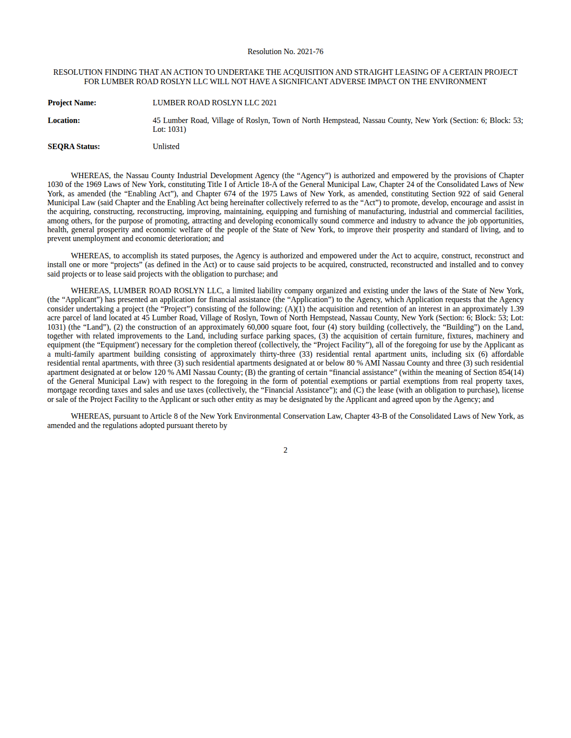Resolution No. 2021-76
Resolution finding that an action to undertake the acquisition and straight leasing of a certain project for Lumber Road Roslyn LLC will not have a significant adverse impact on the environment
| Project Name: | LUMBER ROAD ROSLYN LLC 2021 |
| Location: | 45 Lumber Road, Village of Roslyn, Town of North Hempstead, Nassau County, New York (Section: 6; Block: 53; Lot: 1031) |
| SEQRA Status: | Unlisted |
WHEREAS, the Nassau County Industrial Development Agency (the “Agency”) is authorized and empowered by the provisions of Chapter 1030 of the 1969 Laws of New York, constituting Title I of Article 18-A of the General Municipal Law, Chapter 24 of the Consolidated Laws of New York, as amended (the “Enabling Act”), and Chapter 674 of the 1975 Laws of New York, as amended, constituting Section 922 of said General Municipal Law (said Chapter and the Enabling Act being hereinafter collectively referred to as the “Act”) to promote, develop, encourage and assist in the acquiring, constructing, reconstructing, improving, maintaining, equipping and furnishing of manufacturing, industrial and commercial facilities, among others, for the purpose of promoting, attracting and developing economically sound commerce and industry to advance the job opportunities, health, general prosperity and economic welfare of the people of the State of New York, to improve their prosperity and standard of living, and to prevent unemployment and economic deterioration; and
WHEREAS, to accomplish its stated purposes, the Agency is authorized and empowered under the Act to acquire, construct, reconstruct and install one or more “projects” (as defined in the Act) or to cause said projects to be acquired, constructed, reconstructed and installed and to convey said projects or to lease said projects with the obligation to purchase; and
WHEREAS, LUMBER ROAD ROSLYN LLC, a limited liability company organized and existing under the laws of the State of New York, (the “Applicant”) has presented an application for financial assistance (the “Application”) to the Agency, which Application requests that the Agency consider undertaking a project (the “Project”) consisting of the following: (A)(1) the acquisition and retention of an interest in an approximately 1.39 acre parcel of land located at 45 Lumber Road, Village of Roslyn, Town of North Hempstead, Nassau County, New York (Section: 6; Block: 53; Lot: 1031) (the “Land”), (2) the construction of an approximately 60,000 square foot, four (4) story building (collectively, the “Building”) on the Land, together with related improvements to the Land, including surface parking spaces, (3) the acquisition of certain furniture, fixtures, machinery and equipment (the “Equipment') necessary for the completion thereof (collectively, the “Project Facility”), all of the foregoing for use by the Applicant as a multi-family apartment building consisting of approximately thirty-three (33) residential rental apartment units, including six (6) affordable residential rental apartments, with three (3) such residential apartments designated at or below 80 % AMI Nassau County and three (3) such residential apartment designated at or below 120 % AMI Nassau County; (B) the granting of certain “financial assistance” (within the meaning of Section 854(14) of the General Municipal Law) with respect to the foregoing in the form of potential exemptions or partial exemptions from real property taxes, mortgage recording taxes and sales and use taxes (collectively, the “Financial Assistance”); and (C) the lease (with an obligation to purchase), license or sale of the Project Facility to the Applicant or such other entity as may be designated by the Applicant and agreed upon by the Agency; and
WHEREAS, pursuant to Article 8 of the New York Environmental Conservation Law, Chapter 43-B of the Consolidated Laws of New York, as amended and the regulations adopted pursuant thereto by
2